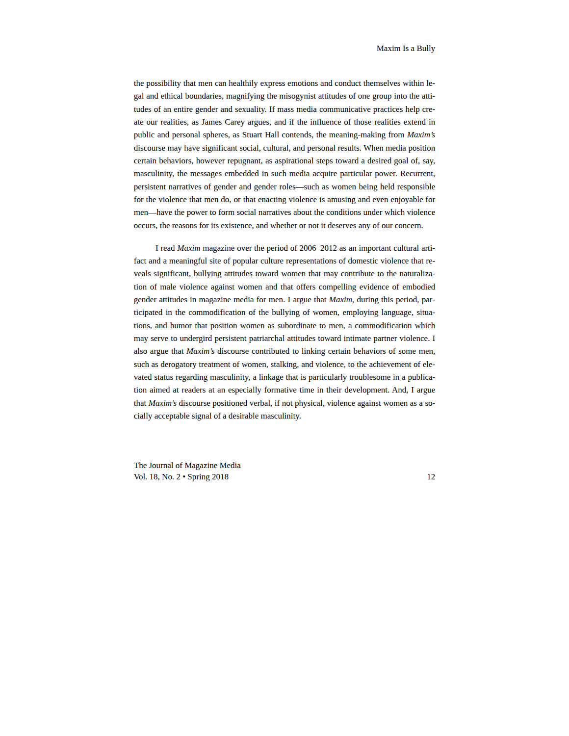Maxim Is a Bully
the possibility that men can healthily express emotions and conduct themselves within legal and ethical boundaries, magnifying the misogynist attitudes of one group into the attitudes of an entire gender and sexuality. If mass media communicative practices help create our realities, as James Carey argues, and if the influence of those realities extend in public and personal spheres, as Stuart Hall contends, the meaning-making from Maxim’s discourse may have significant social, cultural, and personal results. When media position certain behaviors, however repugnant, as aspirational steps toward a desired goal of, say, masculinity, the messages embedded in such media acquire particular power. Recurrent, persistent narratives of gender and gender roles—such as women being held responsible for the violence that men do, or that enacting violence is amusing and even enjoyable for men—have the power to form social narratives about the conditions under which violence occurs, the reasons for its existence, and whether or not it deserves any of our concern.
I read Maxim magazine over the period of 2006–2012 as an important cultural artifact and a meaningful site of popular culture representations of domestic violence that reveals significant, bullying attitudes toward women that may contribute to the naturalization of male violence against women and that offers compelling evidence of embodied gender attitudes in magazine media for men. I argue that Maxim, during this period, participated in the commodification of the bullying of women, employing language, situations, and humor that position women as subordinate to men, a commodification which may serve to undergird persistent patriarchal attitudes toward intimate partner violence. I also argue that Maxim’s discourse contributed to linking certain behaviors of some men, such as derogatory treatment of women, stalking, and violence, to the achievement of elevated status regarding masculinity, a linkage that is particularly troublesome in a publication aimed at readers at an especially formative time in their development. And, I argue that Maxim’s discourse positioned verbal, if not physical, violence against women as a socially acceptable signal of a desirable masculinity.
The Journal of Magazine Media
Vol. 18, No. 2 • Spring 2018
12